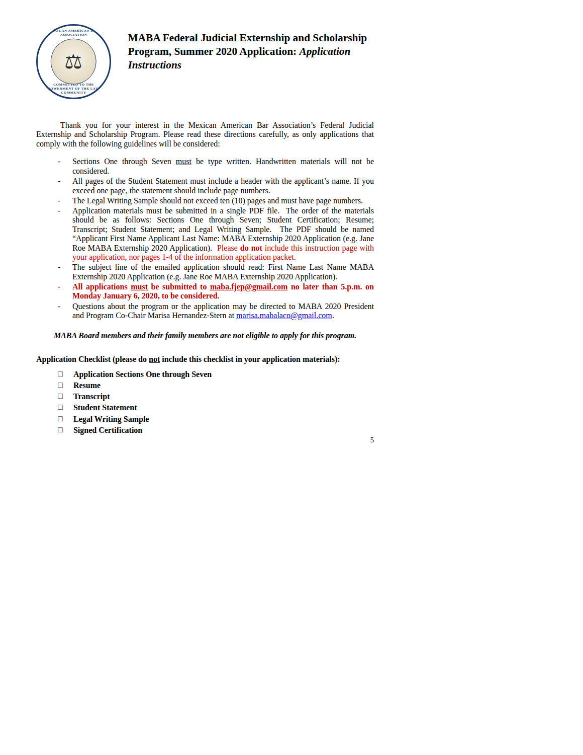Mexican American Bar Association
Committed to the Empowerment of the Latino Community
Est. 1957
⚖
MABA Federal Judicial Externship and Scholarship Program, Summer 2020 Application: Application Instructions
Thank you for your interest in the Mexican American Bar Association’s Federal Judicial Externship and Scholarship Program. Please read these directions carefully, as only applications that comply with the following guidelines will be considered:
Sections One through Seven must be type written. Handwritten materials will not be considered.
All pages of the Student Statement must include a header with the applicant’s name. If you exceed one page, the statement should include page numbers.
The Legal Writing Sample should not exceed ten (10) pages and must have page numbers.
Application materials must be submitted in a single PDF file. The order of the materials should be as follows: Sections One through Seven; Student Certification; Resume; Transcript; Student Statement; and Legal Writing Sample. The PDF should be named “Applicant First Name Applicant Last Name: MABA Externship 2020 Application (e.g. Jane Roe MABA Externship 2020 Application). Please do not include this instruction page with your application, nor pages 1-4 of the information application packet.
The subject line of the emailed application should read: First Name Last Name MABA Externship 2020 Application (e.g. Jane Roe MABA Externship 2020 Application).
All applications must be submitted to maba.fjep@gmail.com no later than 5.p.m. on Monday January 6, 2020, to be considered.
Questions about the program or the application may be directed to MABA 2020 President and Program Co-Chair Marisa Hernandez-Stern at marisa.mabalaco@gmail.com.
MABA Board members and their family members are not eligible to apply for this program.
Application Checklist (please do not include this checklist in your application materials):
Application Sections One through Seven
Resume
Transcript
Student Statement
Legal Writing Sample
Signed Certification
5